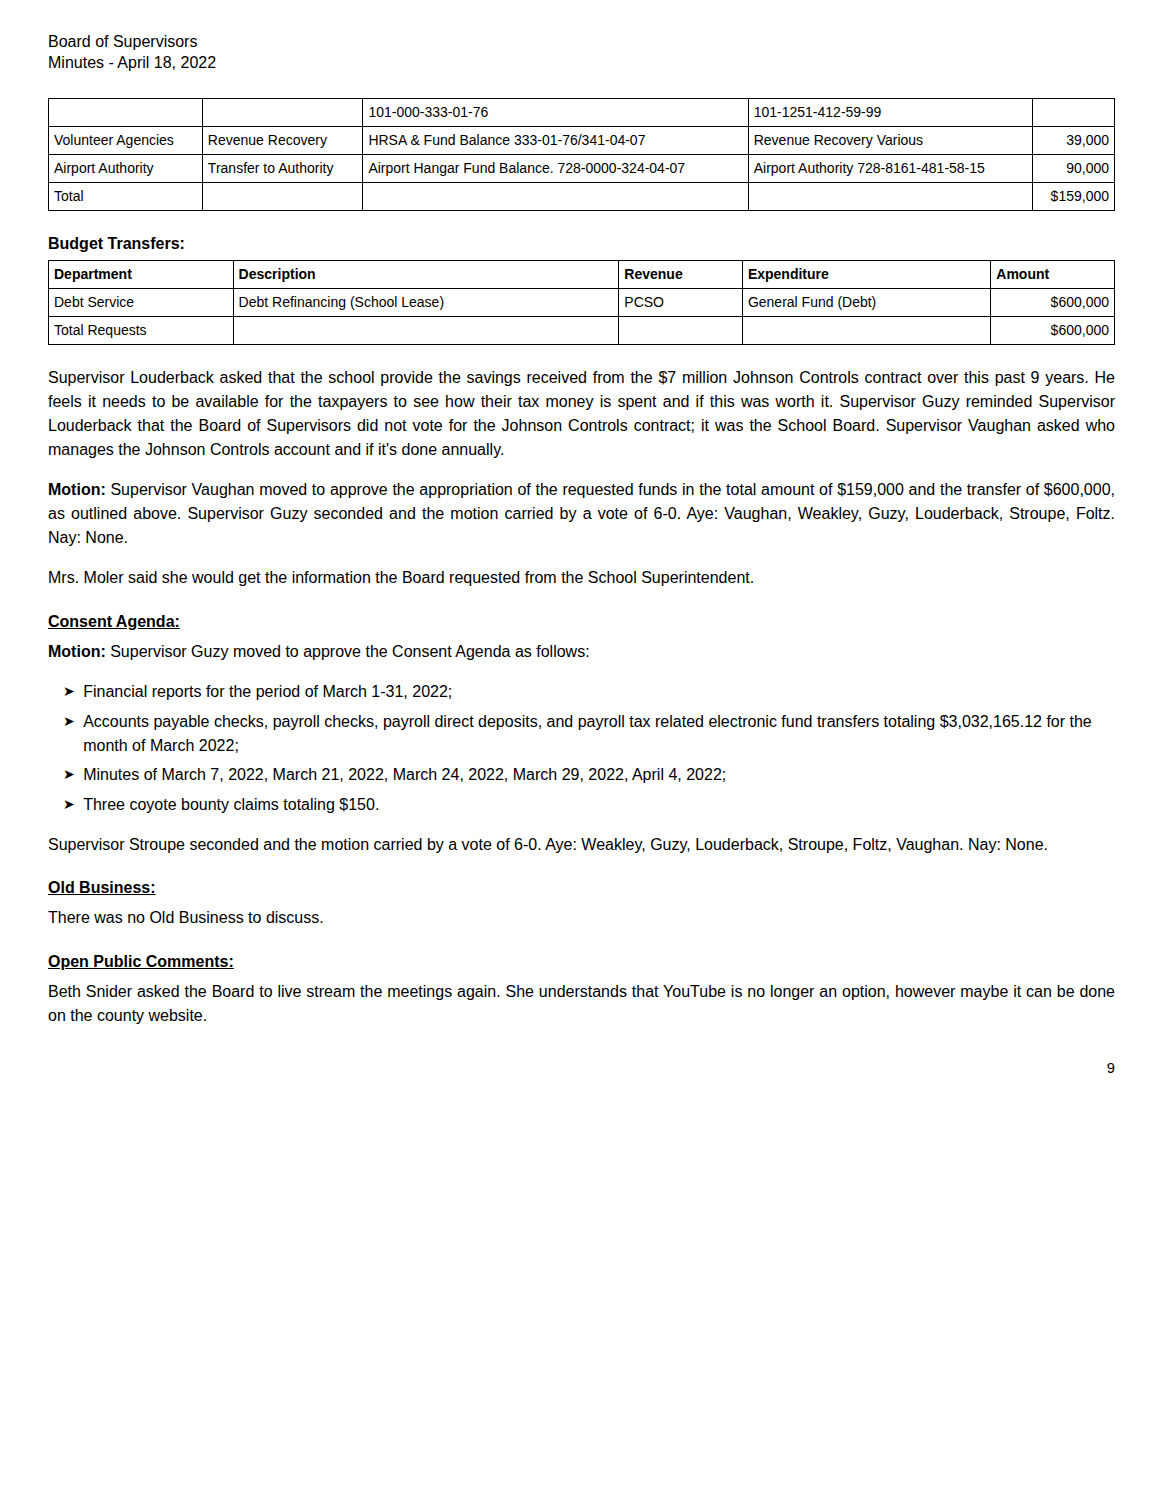Board of Supervisors
Minutes - April 18, 2022
| | | 101-000-333-01-76 | 101-1251-412-59-99 | |
| Volunteer Agencies | Revenue Recovery | HRSA & Fund Balance 333-01-76/341-04-07 | Revenue Recovery Various | 39,000 |
| Airport Authority | Transfer to Authority | Airport Hangar Fund Balance. 728-0000-324-04-07 | Airport Authority 728-8161-481-58-15 | 90,000 |
| Total | | | | $159,000 |
Budget Transfers:
| Department | Description | Revenue | Expenditure | Amount |
| --- | --- | --- | --- | --- |
| Debt Service | Debt Refinancing (School Lease) | PCSO | General Fund (Debt) | $600,000 |
| Total Requests | | | | $600,000 |
Supervisor Louderback asked that the school provide the savings received from the $7 million Johnson Controls contract over this past 9 years. He feels it needs to be available for the taxpayers to see how their tax money is spent and if this was worth it. Supervisor Guzy reminded Supervisor Louderback that the Board of Supervisors did not vote for the Johnson Controls contract; it was the School Board. Supervisor Vaughan asked who manages the Johnson Controls account and if it's done annually.
Motion: Supervisor Vaughan moved to approve the appropriation of the requested funds in the total amount of $159,000 and the transfer of $600,000, as outlined above. Supervisor Guzy seconded and the motion carried by a vote of 6-0. Aye: Vaughan, Weakley, Guzy, Louderback, Stroupe, Foltz. Nay: None.
Mrs. Moler said she would get the information the Board requested from the School Superintendent.
Consent Agenda:
Motion: Supervisor Guzy moved to approve the Consent Agenda as follows:
Financial reports for the period of March 1-31, 2022;
Accounts payable checks, payroll checks, payroll direct deposits, and payroll tax related electronic fund transfers totaling $3,032,165.12 for the month of March 2022;
Minutes of March 7, 2022, March 21, 2022, March 24, 2022, March 29, 2022, April 4, 2022;
Three coyote bounty claims totaling $150.
Supervisor Stroupe seconded and the motion carried by a vote of 6-0. Aye: Weakley, Guzy, Louderback, Stroupe, Foltz, Vaughan. Nay: None.
Old Business:
There was no Old Business to discuss.
Open Public Comments:
Beth Snider asked the Board to live stream the meetings again. She understands that YouTube is no longer an option, however maybe it can be done on the county website.
9